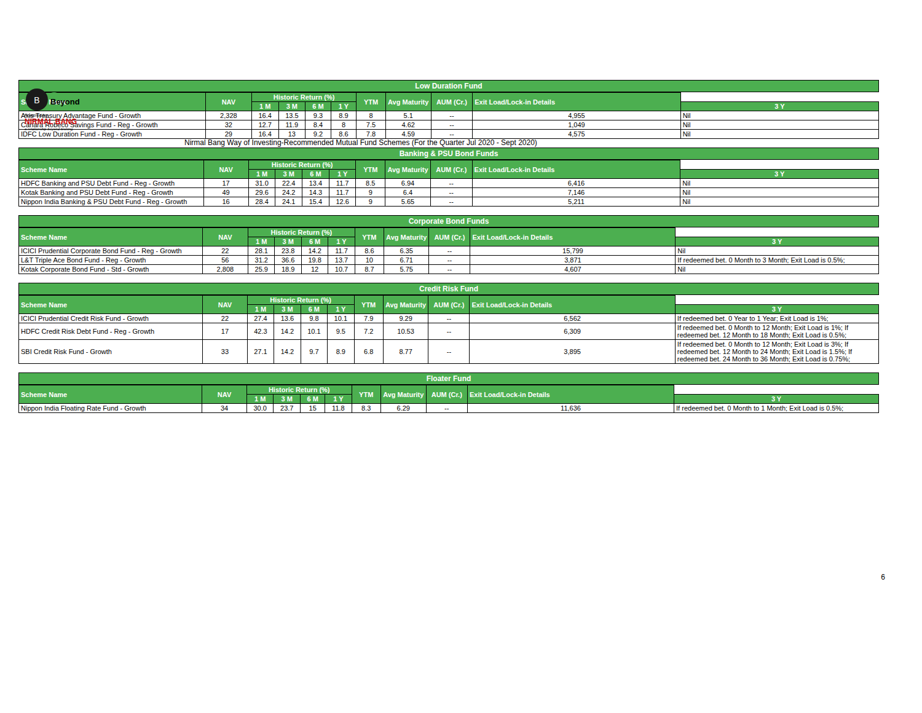B Beyond Powered by NIRMAL BANG a relationship beyond broking
Nirmal Bang Way of Investing-Recommended Mutual Fund Schemes (For the Quarter Jul 2020 - Sept 2020)
Low Duration Fund
| Scheme Name | NAV | Historic Return (%) | YTM | Avg Maturity | AUM (Cr.) | Exit Load/Lock-in Details |
| --- | --- | --- | --- | --- | --- | --- |
| 1 M | 3 M | 6 M | 1 Y | 3 Y |
| Axis Treasury Advantage Fund - Growth | 2,328 | 16.4 | 13.5 | 9.3 | 8.9 | 8 | 5.1 | -- | 4,955 | Nil |
| Canara Robeco Savings Fund - Reg - Growth | 32 | 12.7 | 11.9 | 8.4 | 8 | 7.5 | 4.62 | -- | 1,049 | Nil |
| IDFC Low Duration Fund - Reg - Growth | 29 | 16.4 | 13 | 9.2 | 8.6 | 7.8 | 4.59 | -- | 4,575 | Nil |
Banking & PSU Bond Funds
| Scheme Name | NAV | Historic Return (%) | YTM | Avg Maturity | AUM (Cr.) | Exit Load/Lock-in Details |
| --- | --- | --- | --- | --- | --- | --- |
| 1 M | 3 M | 6 M | 1 Y | 3 Y |
| HDFC Banking and PSU Debt Fund - Reg - Growth | 17 | 31.0 | 22.4 | 13.4 | 11.7 | 8.5 | 6.94 | -- | 6,416 | Nil |
| Kotak Banking and PSU Debt Fund - Reg - Growth | 49 | 29.6 | 24.2 | 14.3 | 11.7 | 9 | 6.4 | -- | 7,146 | Nil |
| Nippon India Banking & PSU Debt Fund - Reg - Growth | 16 | 28.4 | 24.1 | 15.4 | 12.6 | 9 | 5.65 | -- | 5,211 | Nil |
Corporate Bond Funds
| Scheme Name | NAV | Historic Return (%) | YTM | Avg Maturity | AUM (Cr.) | Exit Load/Lock-in Details |
| --- | --- | --- | --- | --- | --- | --- |
| 1 M | 3 M | 6 M | 1 Y | 3 Y |
| ICICI Prudential Corporate Bond Fund - Reg - Growth | 22 | 28.1 | 23.8 | 14.2 | 11.7 | 8.6 | 6.35 | -- | 15,799 | Nil |
| L&T Triple Ace Bond Fund - Reg - Growth | 56 | 31.2 | 36.6 | 19.8 | 13.7 | 10 | 6.71 | -- | 3,871 | If redeemed bet. 0 Month to 3 Month; Exit Load is 0.5%; |
| Kotak Corporate Bond Fund - Std - Growth | 2,808 | 25.9 | 18.9 | 12 | 10.7 | 8.7 | 5.75 | -- | 4,607 | Nil |
Credit Risk Fund
| Scheme Name | NAV | Historic Return (%) | YTM | Avg Maturity | AUM (Cr.) | Exit Load/Lock-in Details |
| --- | --- | --- | --- | --- | --- | --- |
| 1 M | 3 M | 6 M | 1 Y | 3 Y |
| ICICI Prudential Credit Risk Fund - Growth | 22 | 27.4 | 13.6 | 9.8 | 10.1 | 7.9 | 9.29 | -- | 6,562 | If redeemed bet. 0 Year to 1 Year; Exit Load is 1%; |
| HDFC Credit Risk Debt Fund - Reg - Growth | 17 | 42.3 | 14.2 | 10.1 | 9.5 | 7.2 | 10.53 | -- | 6,309 | If redeemed bet. 0 Month to 12 Month; Exit Load is 1%; If redeemed bet. 12 Month to 18 Month; Exit Load is 0.5%; |
| SBI Credit Risk Fund - Growth | 33 | 27.1 | 14.2 | 9.7 | 8.9 | 6.8 | 8.77 | -- | 3,895 | If redeemed bet. 0 Month to 12 Month; Exit Load is 3%; If redeemed bet. 12 Month to 24 Month; Exit Load is 1.5%; If redeemed bet. 24 Month to 36 Month; Exit Load is 0.75%; |
Floater Fund
| Scheme Name | NAV | Historic Return (%) | YTM | Avg Maturity | AUM (Cr.) | Exit Load/Lock-in Details |
| --- | --- | --- | --- | --- | --- | --- |
| 1 M | 3 M | 6 M | 1 Y | 3 Y |
| Nippon India Floating Rate Fund - Growth | 34 | 30.0 | 23.7 | 15 | 11.8 | 8.3 | 6.29 | -- | 11,636 | If redeemed bet. 0 Month to 1 Month; Exit Load is 0.5%; |
6